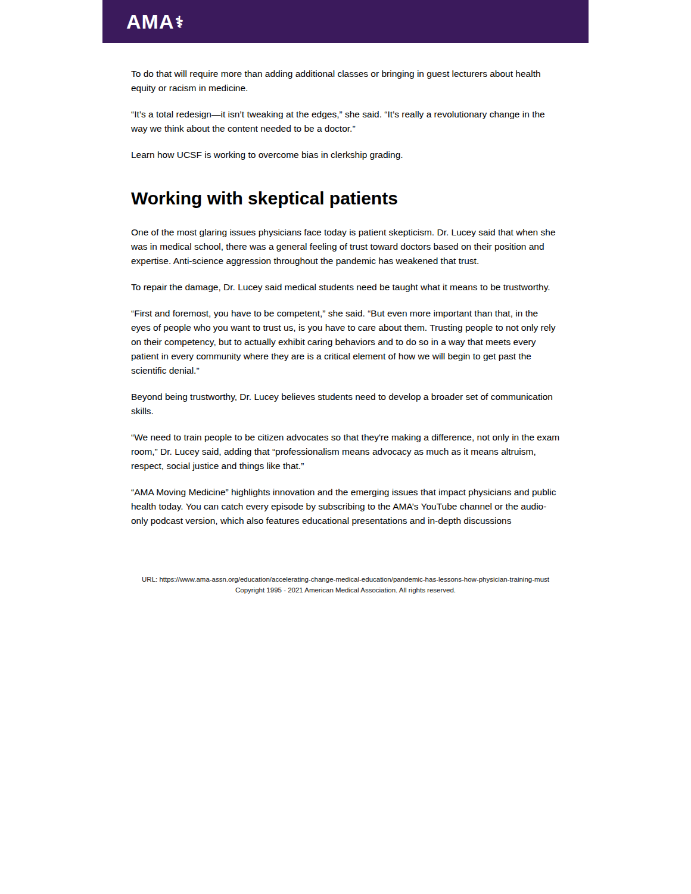AMA⚕
To do that will require more than adding additional classes or bringing in guest lecturers about health equity or racism in medicine.
“It’s a total redesign—it isn’t tweaking at the edges,” she said. “It’s really a revolutionary change in the way we think about the content needed to be a doctor.”
Learn how UCSF is working to overcome bias in clerkship grading.
Working with skeptical patients
One of the most glaring issues physicians face today is patient skepticism. Dr. Lucey said that when she was in medical school, there was a general feeling of trust toward doctors based on their position and expertise. Anti-science aggression throughout the pandemic has weakened that trust.
To repair the damage, Dr. Lucey said medical students need be taught what it means to be trustworthy.
“First and foremost, you have to be competent,” she said. “But even more important than that, in the eyes of people who you want to trust us, is you have to care about them. Trusting people to not only rely on their competency, but to actually exhibit caring behaviors and to do so in a way that meets every patient in every community where they are is a critical element of how we will begin to get past the scientific denial.”
Beyond being trustworthy, Dr. Lucey believes students need to develop a broader set of communication skills.
“We need to train people to be citizen advocates so that they're making a difference, not only in the exam room,” Dr. Lucey said, adding that “professionalism means advocacy as much as it means altruism, respect, social justice and things like that.”
“AMA Moving Medicine” highlights innovation and the emerging issues that impact physicians and public health today. You can catch every episode by subscribing to the AMA’s YouTube channel or the audio-only podcast version, which also features educational presentations and in-depth discussions
URL: https://www.ama-assn.org/education/accelerating-change-medical-education/pandemic-has-lessons-how-physician-training-must
Copyright 1995 - 2021 American Medical Association. All rights reserved.